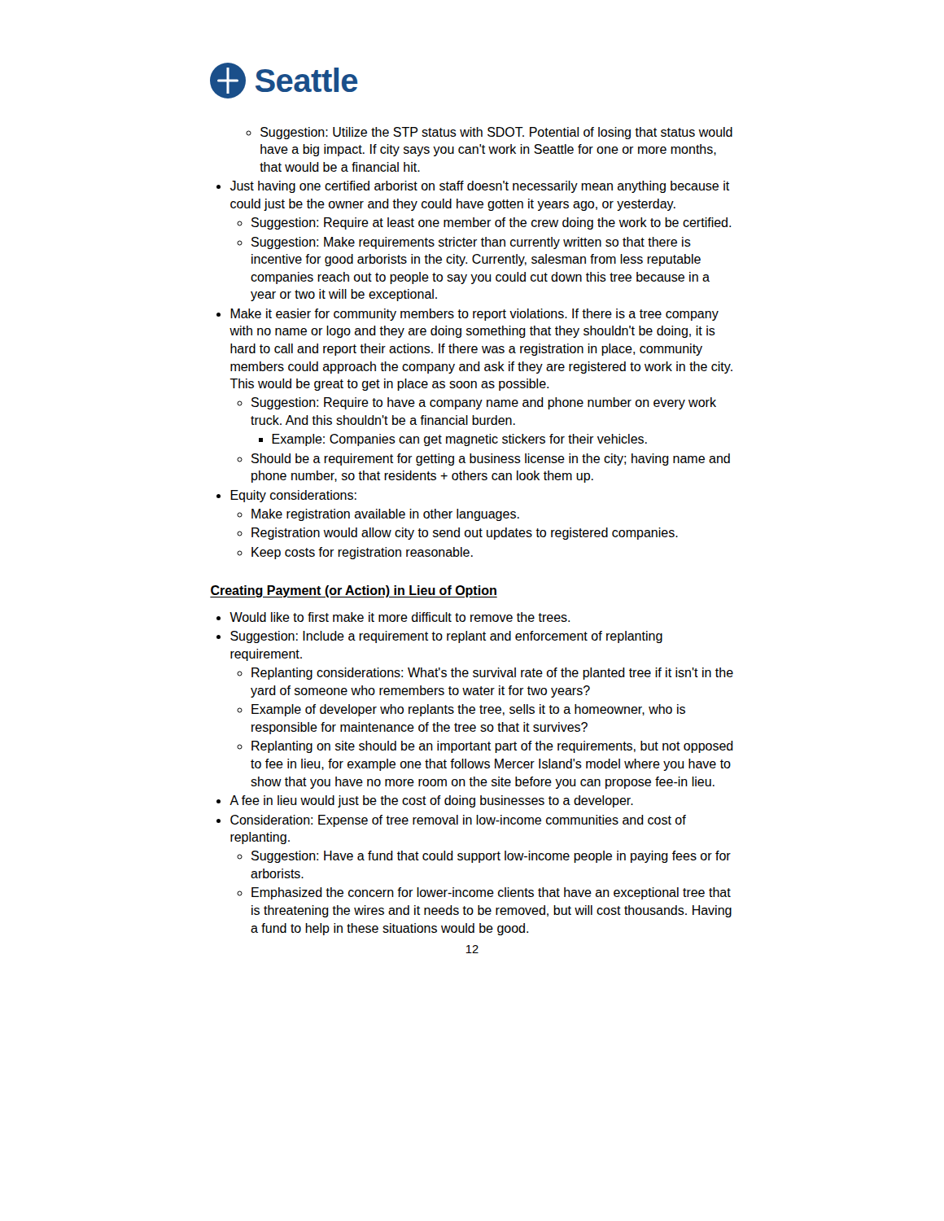Seattle
Suggestion: Utilize the STP status with SDOT. Potential of losing that status would have a big impact. If city says you can't work in Seattle for one or more months, that would be a financial hit.
Just having one certified arborist on staff doesn't necessarily mean anything because it could just be the owner and they could have gotten it years ago, or yesterday.
Suggestion: Require at least one member of the crew doing the work to be certified.
Suggestion: Make requirements stricter than currently written so that there is incentive for good arborists in the city. Currently, salesman from less reputable companies reach out to people to say you could cut down this tree because in a year or two it will be exceptional.
Make it easier for community members to report violations. If there is a tree company with no name or logo and they are doing something that they shouldn't be doing, it is hard to call and report their actions. If there was a registration in place, community members could approach the company and ask if they are registered to work in the city. This would be great to get in place as soon as possible.
Suggestion: Require to have a company name and phone number on every work truck. And this shouldn't be a financial burden.
Example: Companies can get magnetic stickers for their vehicles.
Should be a requirement for getting a business license in the city; having name and phone number, so that residents + others can look them up.
Equity considerations:
Make registration available in other languages.
Registration would allow city to send out updates to registered companies.
Keep costs for registration reasonable.
Creating Payment (or Action) in Lieu of Option
Would like to first make it more difficult to remove the trees.
Suggestion: Include a requirement to replant and enforcement of replanting requirement.
Replanting considerations: What's the survival rate of the planted tree if it isn't in the yard of someone who remembers to water it for two years?
Example of developer who replants the tree, sells it to a homeowner, who is responsible for maintenance of the tree so that it survives?
Replanting on site should be an important part of the requirements, but not opposed to fee in lieu, for example one that follows Mercer Island's model where you have to show that you have no more room on the site before you can propose fee-in lieu.
A fee in lieu would just be the cost of doing businesses to a developer.
Consideration: Expense of tree removal in low-income communities and cost of replanting.
Suggestion: Have a fund that could support low-income people in paying fees or for arborists.
Emphasized the concern for lower-income clients that have an exceptional tree that is threatening the wires and it needs to be removed, but will cost thousands. Having a fund to help in these situations would be good.
12